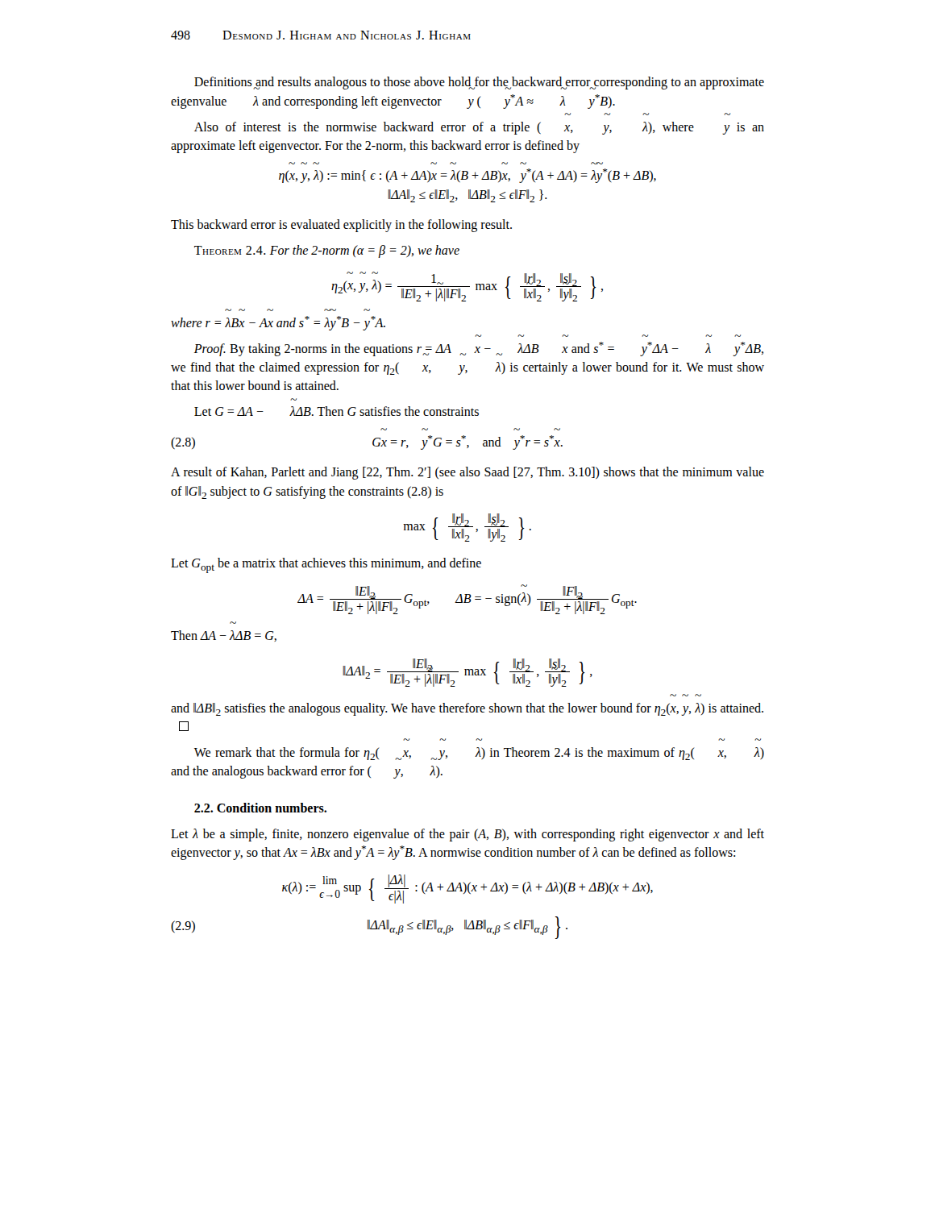498 Desmond J. Higham and Nicholas J. Higham
Definitions and results analogous to those above hold for the backward error corresponding to an approximate eigenvalue λ and corresponding left eigenvector y (y*A ≈ λy*B).
Also of interest is the normwise backward error of a triple (x, y, λ), where y is an approximate left eigenvector. For the 2-norm, this backward error is defined by
η(x, y, λ) := min{ ϵ : (A + ΔA)x = λ(B + ΔB)x, y*(A + ΔA) = λy*(B + ΔB), ‖ΔA‖2 ≤ ϵ‖E‖2, ‖ΔB‖2 ≤ ϵ‖F‖2 }.
This backward error is evaluated explicitly in the following result.
Theorem 2.4. For the 2-norm (α = β = 2), we have
η2(x, y, λ) = 1‖E‖2 + |λ|‖F‖2 max { ‖r‖2‖x‖2, ‖s‖2‖y‖2 },
where r = λBx − Ax and s* = λy*B − y*A.
Proof. By taking 2-norms in the equations r = ΔA x − λΔB x and s* = y*ΔA − λy*ΔB, we find that the claimed expression for η2(x, y, λ) is certainly a lower bound for it. We must show that this lower bound is attained.
Let G = ΔA − λΔB. Then G satisfies the constraints
(2.8) Gx = r, y*G = s*, and y*r = s*x.
A result of Kahan, Parlett and Jiang [22, Thm. 2′] (see also Saad [27, Thm. 3.10]) shows that the minimum value of ‖G‖2 subject to G satisfying the constraints (2.8) is
max { ‖r‖2‖x‖2, ‖s‖2‖y‖2 }.
Let Gopt be a matrix that achieves this minimum, and define
ΔA = ‖E‖2‖E‖2 + |λ|‖F‖2 Gopt, ΔB = − sign(λ) ‖F‖2‖E‖2 + |λ|‖F‖2 Gopt.
Then ΔA − λΔB = G,
‖ΔA‖2 = ‖E‖2‖E‖2 + |λ|‖F‖2 max { ‖r‖2‖x‖2, ‖s‖2‖y‖2 },
and ‖ΔB‖2 satisfies the analogous equality. We have therefore shown that the lower bound for η2(x, y, λ) is attained.
We remark that the formula for η2(x, y, λ) in Theorem 2.4 is the maximum of η2(x, λ) and the analogous backward error for (y, λ).
2.2. Condition numbers.
Let λ be a simple, finite, nonzero eigenvalue of the pair (A, B), with corresponding right eigenvector x and left eigenvector y, so that Ax = λBx and y*A = λy*B. A normwise condition number of λ can be defined as follows:
κ(λ) := lim ϵ→0 sup { |Δλ|ϵ|λ| : (A + ΔA)(x + Δx) = (λ + Δλ)(B + ΔB)(x + Δx),
(2.9) ‖ΔA‖α,β ≤ ϵ‖E‖α,β, ‖ΔB‖α,β ≤ ϵ‖F‖α,β }.